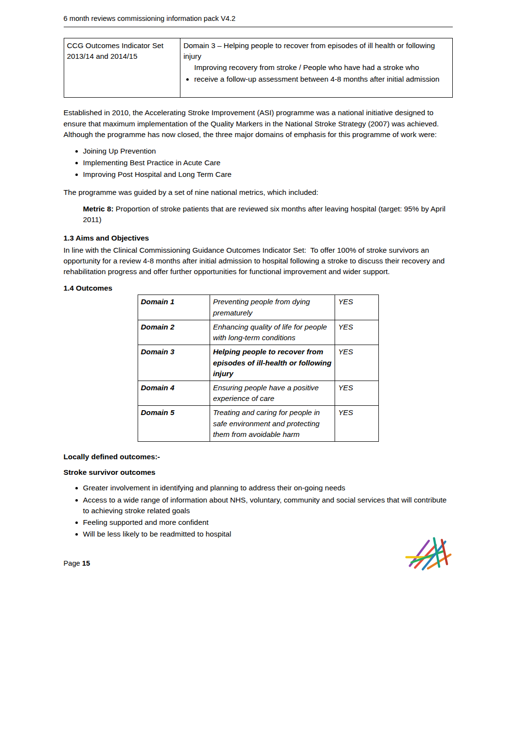6 month reviews commissioning information pack V4.2
| CCG Outcomes Indicator Set 2013/14 and 2014/15 | Domain 3 – Helping people to recover from episodes of ill health or following injury Improving recovery from stroke / People who have had a stroke who receive a follow-up assessment between 4-8 months after initial admission |
Established in 2010, the Accelerating Stroke Improvement (ASI) programme was a national initiative designed to ensure that maximum implementation of the Quality Markers in the National Stroke Strategy (2007) was achieved. Although the programme has now closed, the three major domains of emphasis for this programme of work were:
Joining Up Prevention
Implementing Best Practice in Acute Care
Improving Post Hospital and Long Term Care
The programme was guided by a set of nine national metrics, which included:
Metric 8: Proportion of stroke patients that are reviewed six months after leaving hospital (target: 95% by April 2011)
1.3 Aims and Objectives
In line with the Clinical Commissioning Guidance Outcomes Indicator Set: To offer 100% of stroke survivors an opportunity for a review 4-8 months after initial admission to hospital following a stroke to discuss their recovery and rehabilitation progress and offer further opportunities for functional improvement and wider support.
1.4 Outcomes
| Domain 1 | Preventing people from dying prematurely | YES |
| Domain 2 | Enhancing quality of life for people with long-term conditions | YES |
| Domain 3 | Helping people to recover from episodes of ill-health or following injury | YES |
| Domain 4 | Ensuring people have a positive experience of care | YES |
| Domain 5 | Treating and caring for people in safe environment and protecting them from avoidable harm | YES |
Locally defined outcomes:-
Stroke survivor outcomes
Greater involvement in identifying and planning to address their on-going needs
Access to a wide range of information about NHS, voluntary, community and social services that will contribute to achieving stroke related goals
Feeling supported and more confident
Will be less likely to be readmitted to hospital
Page 15